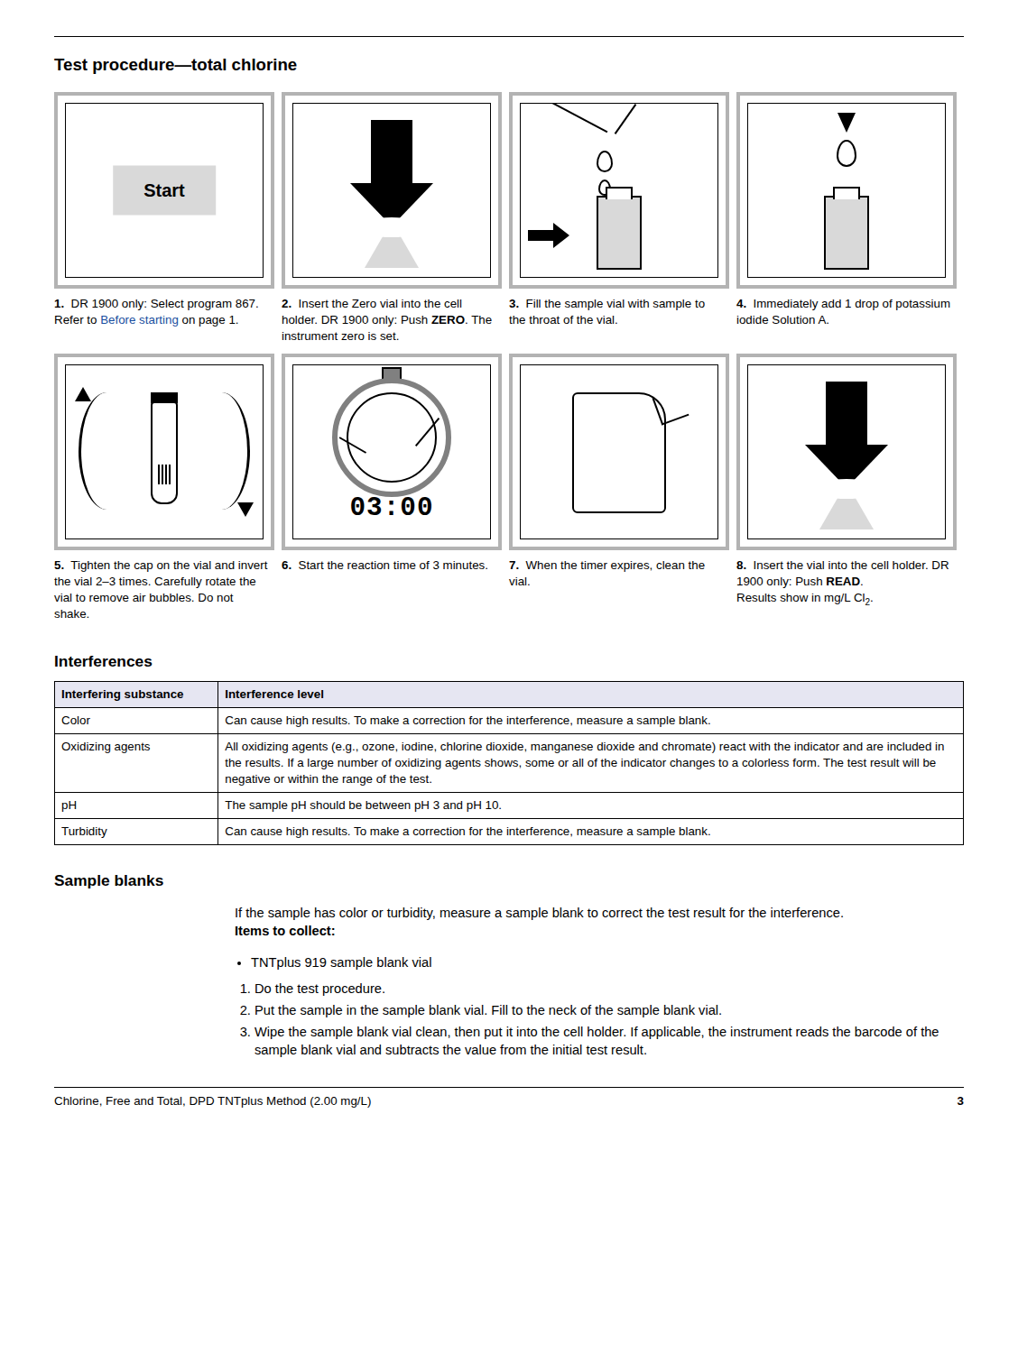Test procedure—total chlorine
| Start 1. DR 1900 only: Select program 867. Refer to Before starting on page 1. | 2. Insert the Zero vial into the cell holder. DR 1900 only: Push ZERO . The instrument zero is set. | 3. Fill the sample vial with sample to the throat of the vial. | 4. Immediately add 1 drop of potassium iodide Solution A. |
| 5. Tighten the cap on the vial and invert the vial 2–3 times. Carefully rotate the vial to remove air bubbles. Do not shake. | 03:00 6. Start the reaction time of 3 minutes. | 7. When the timer expires, clean the vial. | 8. Insert the vial into the cell holder. DR 1900 only: Push READ . Results show in mg/L Cl 2 . |
Interferences
| Interfering substance | Interference level |
| --- | --- |
| Color | Can cause high results. To make a correction for the interference, measure a sample blank. |
| Oxidizing agents | All oxidizing agents (e.g., ozone, iodine, chlorine dioxide, manganese dioxide and chromate) react with the indicator and are included in the results. If a large number of oxidizing agents shows, some or all of the indicator changes to a colorless form. The test result will be negative or within the range of the test. |
| pH | The sample pH should be between pH 3 and pH 10. |
| Turbidity | Can cause high results. To make a correction for the interference, measure a sample blank. |
Sample blanks
If the sample has color or turbidity, measure a sample blank to correct the test result for the interference.
Items to collect:
TNTplus 919 sample blank vial
Do the test procedure.
Put the sample in the sample blank vial. Fill to the neck of the sample blank vial.
Wipe the sample blank vial clean, then put it into the cell holder. If applicable, the instrument reads the barcode of the sample blank vial and subtracts the value from the initial test result.
Chlorine, Free and Total, DPD TNTplus Method (2.00 mg/L) 3